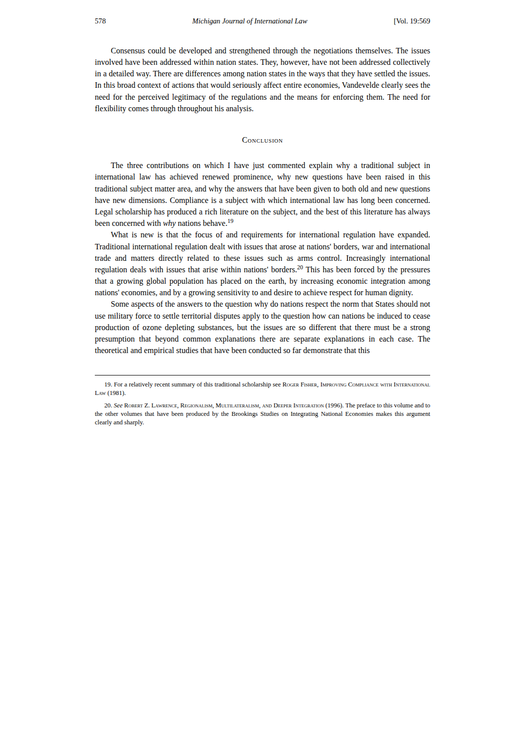578 Michigan Journal of International Law [Vol. 19:569
Consensus could be developed and strengthened through the negotiations themselves. The issues involved have been addressed within nation states. They, however, have not been addressed collectively in a detailed way. There are differences among nation states in the ways that they have settled the issues. In this broad context of actions that would seriously affect entire economies, Vandevelde clearly sees the need for the perceived legitimacy of the regulations and the means for enforcing them. The need for flexibility comes through throughout his analysis.
Conclusion
The three contributions on which I have just commented explain why a traditional subject in international law has achieved renewed prominence, why new questions have been raised in this traditional subject matter area, and why the answers that have been given to both old and new questions have new dimensions. Compliance is a subject with which international law has long been concerned. Legal scholarship has produced a rich literature on the subject, and the best of this literature has always been concerned with why nations behave.19
What is new is that the focus of and requirements for international regulation have expanded. Traditional international regulation dealt with issues that arose at nations' borders, war and international trade and matters directly related to these issues such as arms control. Increasingly international regulation deals with issues that arise within nations' borders.20 This has been forced by the pressures that a growing global population has placed on the earth, by increasing economic integration among nations' economies, and by a growing sensitivity to and desire to achieve respect for human dignity.
Some aspects of the answers to the question why do nations respect the norm that States should not use military force to settle territorial disputes apply to the question how can nations be induced to cease production of ozone depleting substances, but the issues are so different that there must be a strong presumption that beyond common explanations there are separate explanations in each case. The theoretical and empirical studies that have been conducted so far demonstrate that this
19. For a relatively recent summary of this traditional scholarship see Roger Fisher, Improving Compliance with International Law (1981).
20. See Robert Z. Lawrence, Regionalism, Multilateralism, and Deeper Integration (1996). The preface to this volume and to the other volumes that have been produced by the Brookings Studies on Integrating National Economies makes this argument clearly and sharply.